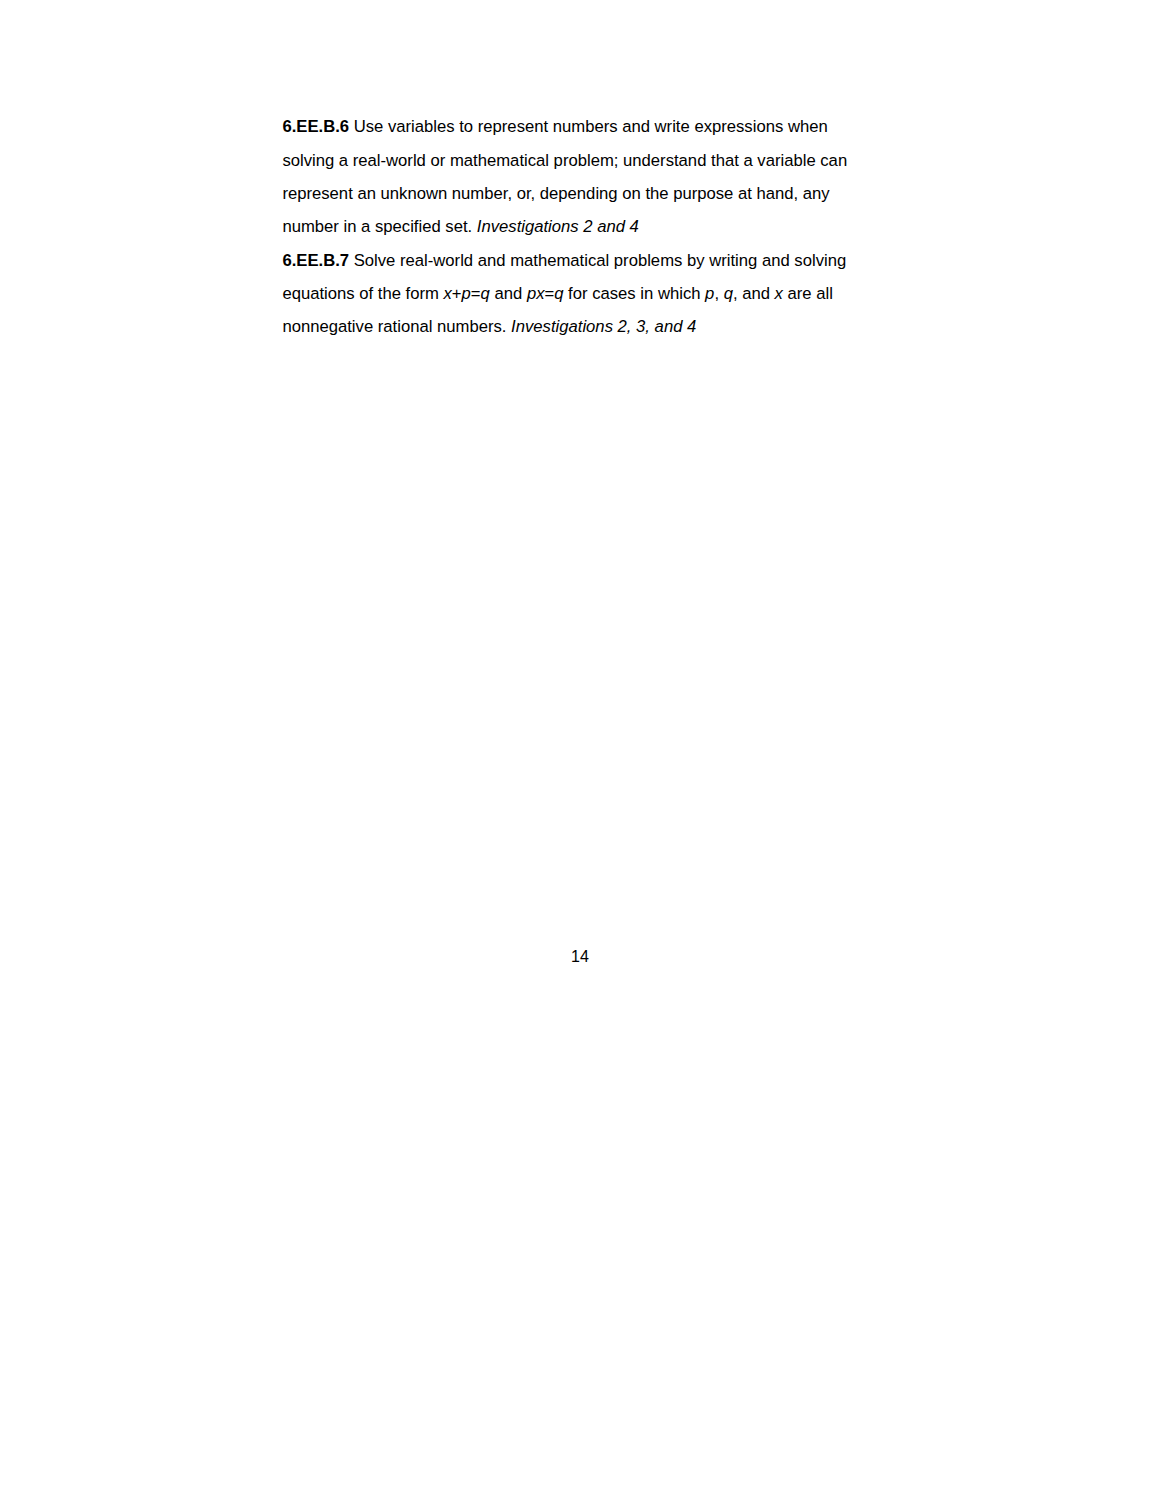6.EE.B.6 Use variables to represent numbers and write expressions when solving a real-world or mathematical problem; understand that a variable can represent an unknown number, or, depending on the purpose at hand, any number in a specified set. Investigations 2 and 4
6.EE.B.7 Solve real-world and mathematical problems by writing and solving equations of the form x+p=q and px=q for cases in which p, q, and x are all nonnegative rational numbers. Investigations 2, 3, and 4
14